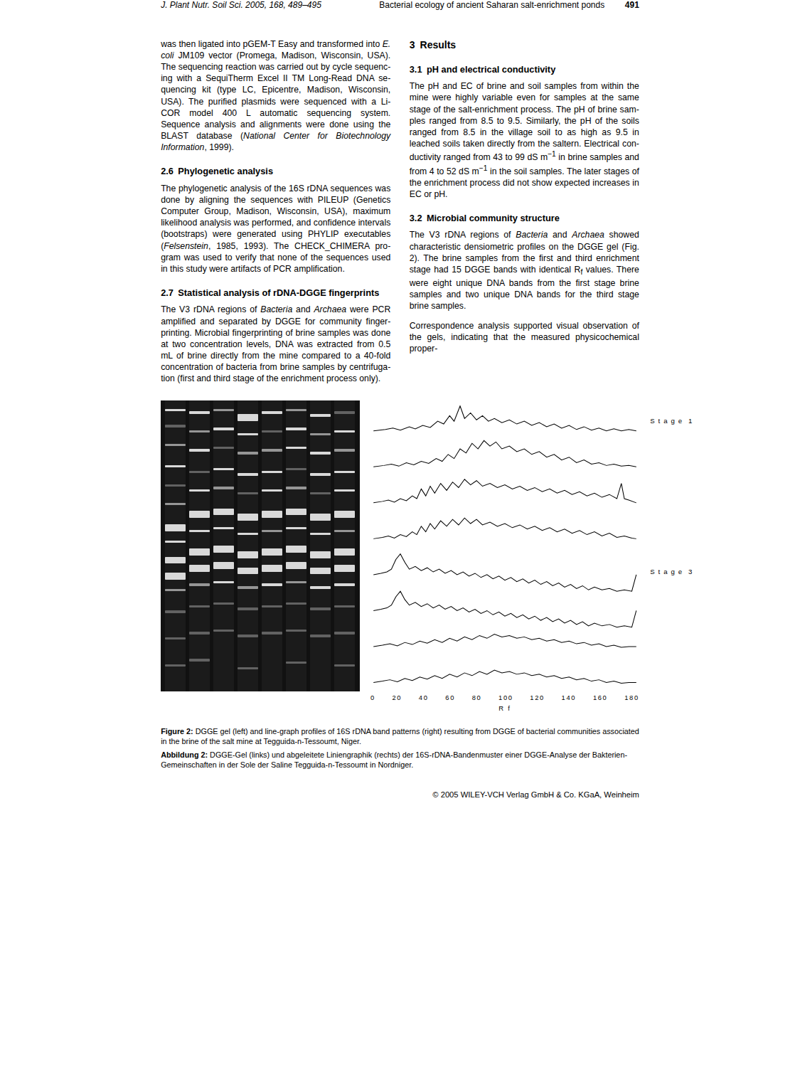J. Plant Nutr. Soil Sci. 2005, 168, 489–495
Bacterial ecology of ancient Saharan salt-enrichment ponds
491
was then ligated into pGEM-T Easy and transformed into E. coli JM109 vector (Promega, Madison, Wisconsin, USA). The sequencing reaction was carried out by cycle sequencing with a SequiTherm Excel II TM Long-Read DNA sequencing kit (type LC, Epicentre, Madison, Wisconsin, USA). The purified plasmids were sequenced with a Li-COR model 400 L automatic sequencing system. Sequence analysis and alignments were done using the BLAST database (National Center for Biotechnology Information, 1999).
2.6 Phylogenetic analysis
The phylogenetic analysis of the 16S rDNA sequences was done by aligning the sequences with PILEUP (Genetics Computer Group, Madison, Wisconsin, USA), maximum likelihood analysis was performed, and confidence intervals (bootstraps) were generated using PHYLIP executables (Felsenstein, 1985, 1993). The CHECK_CHIMERA program was used to verify that none of the sequences used in this study were artifacts of PCR amplification.
2.7 Statistical analysis of rDNA-DGGE fingerprints
The V3 rDNA regions of Bacteria and Archaea were PCR amplified and separated by DGGE for community fingerprinting. Microbial fingerprinting of brine samples was done at two concentration levels, DNA was extracted from 0.5 mL of brine directly from the mine compared to a 40-fold concentration of bacteria from brine samples by centrifugation (first and third stage of the enrichment process only).
3 Results
3.1pH and electrical conductivity
The pH and EC of brine and soil samples from within the mine were highly variable even for samples at the same stage of the salt-enrichment process. The pH of brine samples ranged from 8.5 to 9.5. Similarly, the pH of the soils ranged from 8.5 in the village soil to as high as 9.5 in leached soils taken directly from the saltern. Electrical conductivity ranged from 43 to 99 dS m−1 in brine samples and from 4 to 52 dS m−1 in the soil samples. The later stages of the enrichment process did not show expected increases in EC or pH.
3.2 Microbial community structure
The V3 rDNA regions of Bacteria and Archaea showed characteristic densiometric profiles on the DGGE gel (Fig. 2). The brine samples from the first and third enrichment stage had 15 DGGE bands with identical Rf values. There were eight unique DNA bands from the first stage brine samples and two unique DNA bands for the third stage brine samples.
Correspondence analysis supported visual observation of the gels, indicating that the measured physicochemical proper-
S t a g e 1
S t a g e 3
020406080100120140160180
R f
Figure 2: DGGE gel (left) and line-graph profiles of 16S rDNA band patterns (right) resulting from DGGE of bacterial communities associated in the brine of the salt mine at Tegguida-n-Tessoumt, Niger.
Abbildung 2: DGGE-Gel (links) und abgeleitete Liniengraphik (rechts) der 16S-rDNA-Bandenmuster einer DGGE-Analyse der Bakterien-Gemeinschaften in der Sole der Saline Tegguida-n-Tessoumt in Nordniger.
© 2005 WILEY-VCH Verlag GmbH & Co. KGaA, Weinheim